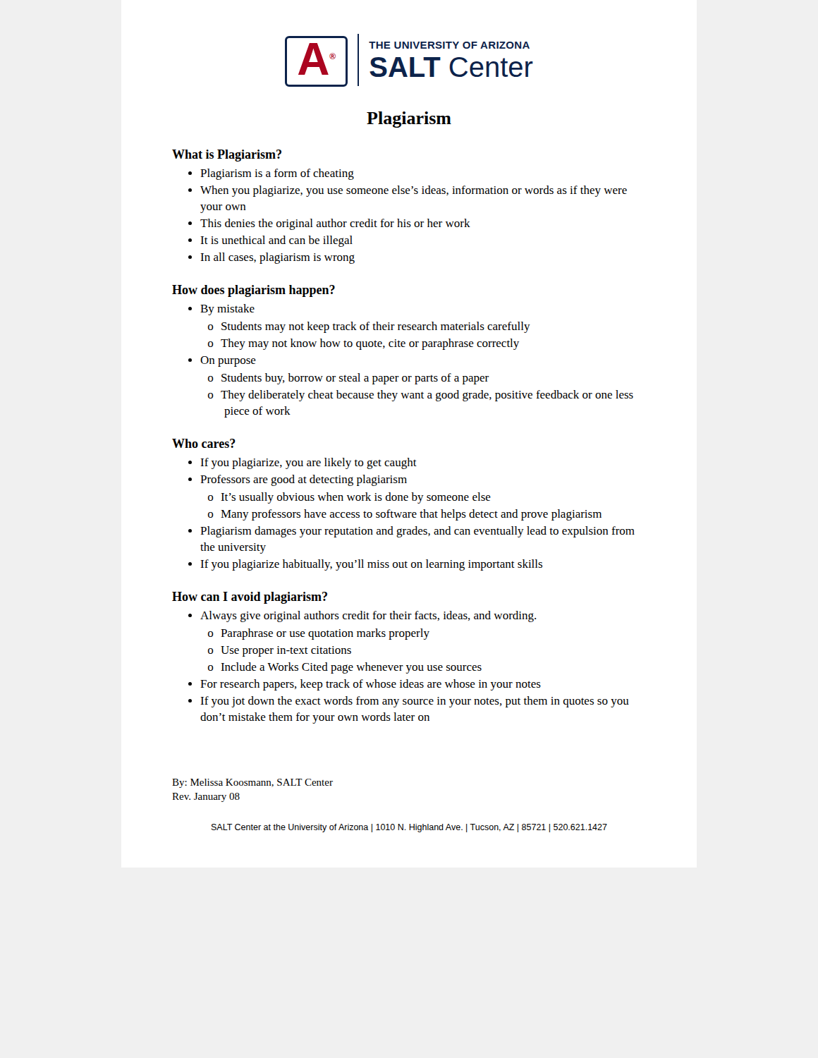A®
THE UNIVERSITY OF ARIZONA
SALT Center
Plagiarism
What is Plagiarism?
Plagiarism is a form of cheating
When you plagiarize, you use someone else’s ideas, information or words as if they were your own
This denies the original author credit for his or her work
It is unethical and can be illegal
In all cases, plagiarism is wrong
How does plagiarism happen?
By mistake
Students may not keep track of their research materials carefully
They may not know how to quote, cite or paraphrase correctly
On purpose
Students buy, borrow or steal a paper or parts of a paper
They deliberately cheat because they want a good grade, positive feedback or one less piece of work
Who cares?
If you plagiarize, you are likely to get caught
Professors are good at detecting plagiarism
It’s usually obvious when work is done by someone else
Many professors have access to software that helps detect and prove plagiarism
Plagiarism damages your reputation and grades, and can eventually lead to expulsion from the university
If you plagiarize habitually, you’ll miss out on learning important skills
How can I avoid plagiarism?
Always give original authors credit for their facts, ideas, and wording.
Paraphrase or use quotation marks properly
Use proper in-text citations
Include a Works Cited page whenever you use sources
For research papers, keep track of whose ideas are whose in your notes
If you jot down the exact words from any source in your notes, put them in quotes so you don’t mistake them for your own words later on
By: Melissa Koosmann, SALT Center
Rev. January 08
SALT Center at the University of Arizona | 1010 N. Highland Ave. | Tucson, AZ | 85721 | 520.621.1427